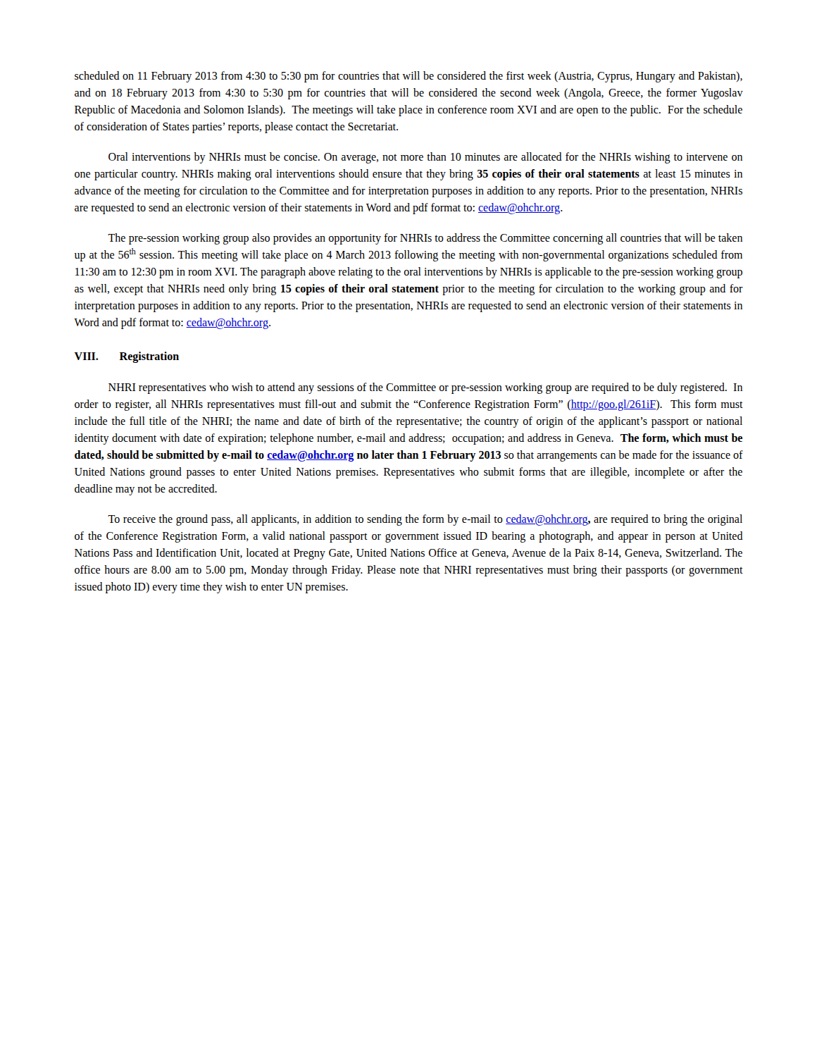scheduled on 11 February 2013 from 4:30 to 5:30 pm for countries that will be considered the first week (Austria, Cyprus, Hungary and Pakistan), and on 18 February 2013 from 4:30 to 5:30 pm for countries that will be considered the second week (Angola, Greece, the former Yugoslav Republic of Macedonia and Solomon Islands). The meetings will take place in conference room XVI and are open to the public. For the schedule of consideration of States parties’ reports, please contact the Secretariat.
Oral interventions by NHRIs must be concise. On average, not more than 10 minutes are allocated for the NHRIs wishing to intervene on one particular country. NHRIs making oral interventions should ensure that they bring 35 copies of their oral statements at least 15 minutes in advance of the meeting for circulation to the Committee and for interpretation purposes in addition to any reports. Prior to the presentation, NHRIs are requested to send an electronic version of their statements in Word and pdf format to: cedaw@ohchr.org.
The pre-session working group also provides an opportunity for NHRIs to address the Committee concerning all countries that will be taken up at the 56th session. This meeting will take place on 4 March 2013 following the meeting with non-governmental organizations scheduled from 11:30 am to 12:30 pm in room XVI. The paragraph above relating to the oral interventions by NHRIs is applicable to the pre-session working group as well, except that NHRIs need only bring 15 copies of their oral statement prior to the meeting for circulation to the working group and for interpretation purposes in addition to any reports. Prior to the presentation, NHRIs are requested to send an electronic version of their statements in Word and pdf format to: cedaw@ohchr.org.
VIII. Registration
NHRI representatives who wish to attend any sessions of the Committee or pre-session working group are required to be duly registered. In order to register, all NHRIs representatives must fill-out and submit the “Conference Registration Form” (http://goo.gl/261iF). This form must include the full title of the NHRI; the name and date of birth of the representative; the country of origin of the applicant’s passport or national identity document with date of expiration; telephone number, e-mail and address; occupation; and address in Geneva. The form, which must be dated, should be submitted by e-mail to cedaw@ohchr.org no later than 1 February 2013 so that arrangements can be made for the issuance of United Nations ground passes to enter United Nations premises. Representatives who submit forms that are illegible, incomplete or after the deadline may not be accredited.
To receive the ground pass, all applicants, in addition to sending the form by e-mail to cedaw@ohchr.org, are required to bring the original of the Conference Registration Form, a valid national passport or government issued ID bearing a photograph, and appear in person at United Nations Pass and Identification Unit, located at Pregny Gate, United Nations Office at Geneva, Avenue de la Paix 8-14, Geneva, Switzerland. The office hours are 8.00 am to 5.00 pm, Monday through Friday. Please note that NHRI representatives must bring their passports (or government issued photo ID) every time they wish to enter UN premises.